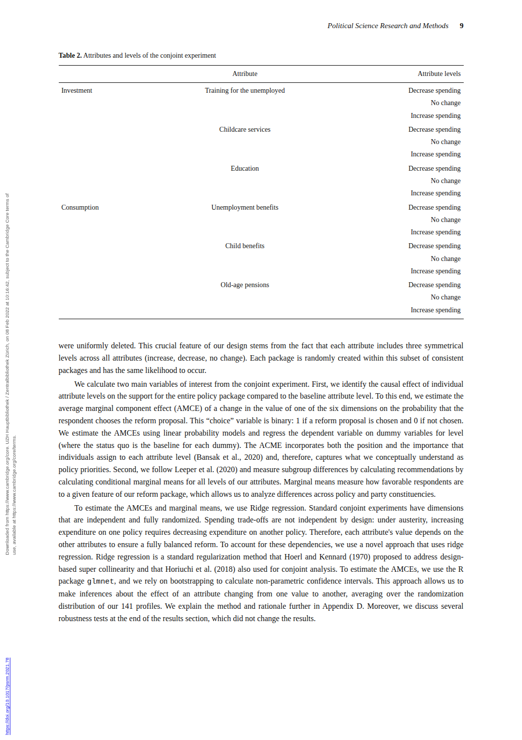Downloaded from https://www.cambridge.org/core. UZH Hauptbibliothek / Zentralbibliothek Zürich, on 08 Feb 2022 at 10:16:42, subject to the Cambridge Core terms of use, available at https://www.cambridge.org/core/terms.
https://doi.org/10.1017/psrm.2021.78
Political Science Research and Methods 9
Table 2. Attributes and levels of the conjoint experiment
| | Attribute | Attribute levels |
| --- | --- | --- |
| Investment | Training for the unemployed | Decrease spending |
| No change |
| Increase spending |
| Childcare services | Decrease spending |
| No change |
| Increase spending |
| Education | Decrease spending |
| No change |
| Increase spending |
| Consumption | Unemployment benefits | Decrease spending |
| No change |
| Increase spending |
| Child benefits | Decrease spending |
| No change |
| Increase spending |
| Old-age pensions | Decrease spending |
| No change |
| Increase spending |
were uniformly deleted. This crucial feature of our design stems from the fact that each attribute includes three symmetrical levels across all attributes (increase, decrease, no change). Each package is randomly created within this subset of consistent packages and has the same likelihood to occur.
We calculate two main variables of interest from the conjoint experiment. First, we identify the causal effect of individual attribute levels on the support for the entire policy package compared to the baseline attribute level. To this end, we estimate the average marginal component effect (AMCE) of a change in the value of one of the six dimensions on the probability that the respondent chooses the reform proposal. This “choice” variable is binary: 1 if a reform proposal is chosen and 0 if not chosen. We estimate the AMCEs using linear probability models and regress the dependent variable on dummy variables for level (where the status quo is the baseline for each dummy). The ACME incorporates both the position and the importance that individuals assign to each attribute level (Bansak et al., 2020) and, therefore, captures what we conceptually understand as policy priorities. Second, we follow Leeper et al. (2020) and measure subgroup differences by calculating recommendations by calculating conditional marginal means for all levels of our attributes. Marginal means measure how favorable respondents are to a given feature of our reform package, which allows us to analyze differences across policy and party constituencies.
To estimate the AMCEs and marginal means, we use Ridge regression. Standard conjoint experiments have dimensions that are independent and fully randomized. Spending trade-offs are not independent by design: under austerity, increasing expenditure on one policy requires decreasing expenditure on another policy. Therefore, each attribute's value depends on the other attributes to ensure a fully balanced reform. To account for these dependencies, we use a novel approach that uses ridge regression. Ridge regression is a standard regularization method that Hoerl and Kennard (1970) proposed to address design-based super collinearity and that Horiuchi et al. (2018) also used for conjoint analysis. To estimate the AMCEs, we use the R package glmnet, and we rely on bootstrapping to calculate non-parametric confidence intervals. This approach allows us to make inferences about the effect of an attribute changing from one value to another, averaging over the randomization distribution of our 141 profiles. We explain the method and rationale further in Appendix D. Moreover, we discuss several robustness tests at the end of the results section, which did not change the results.